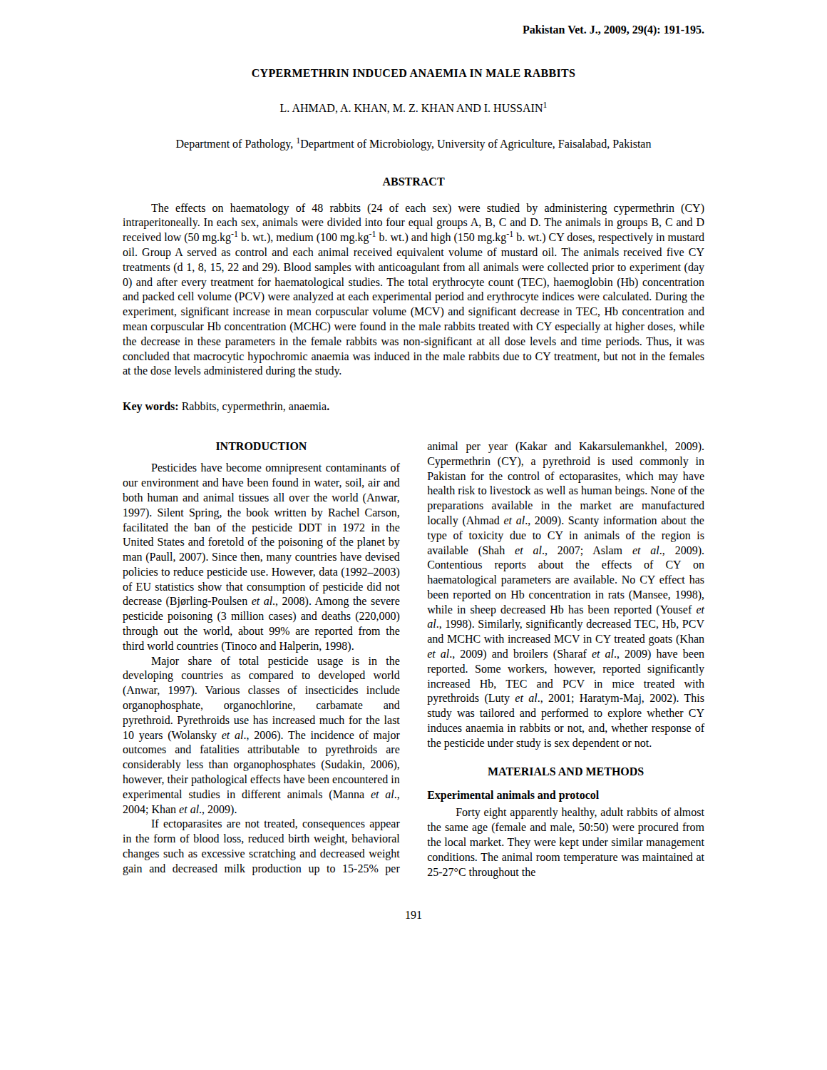Pakistan Vet. J., 2009, 29(4): 191-195.
Cypermethrin Induced Anaemia in Male Rabbits
L. AHMAD, A. KHAN, M. Z. KHAN AND I. HUSSAIN1
Department of Pathology, 1Department of Microbiology, University of Agriculture, Faisalabad, Pakistan
Abstract
The effects on haematology of 48 rabbits (24 of each sex) were studied by administering cypermethrin (CY) intraperitoneally. In each sex, animals were divided into four equal groups A, B, C and D. The animals in groups B, C and D received low (50 mg.kg-1 b. wt.), medium (100 mg.kg-1 b. wt.) and high (150 mg.kg-1 b. wt.) CY doses, respectively in mustard oil. Group A served as control and each animal received equivalent volume of mustard oil. The animals received five CY treatments (d 1, 8, 15, 22 and 29). Blood samples with anticoagulant from all animals were collected prior to experiment (day 0) and after every treatment for haematological studies. The total erythrocyte count (TEC), haemoglobin (Hb) concentration and packed cell volume (PCV) were analyzed at each experimental period and erythrocyte indices were calculated. During the experiment, significant increase in mean corpuscular volume (MCV) and significant decrease in TEC, Hb concentration and mean corpuscular Hb concentration (MCHC) were found in the male rabbits treated with CY especially at higher doses, while the decrease in these parameters in the female rabbits was non-significant at all dose levels and time periods. Thus, it was concluded that macrocytic hypochromic anaemia was induced in the male rabbits due to CY treatment, but not in the females at the dose levels administered during the study.
Key words: Rabbits, cypermethrin, anaemia.
Introduction
Pesticides have become omnipresent contaminants of our environment and have been found in water, soil, air and both human and animal tissues all over the world (Anwar, 1997). Silent Spring, the book written by Rachel Carson, facilitated the ban of the pesticide DDT in 1972 in the United States and foretold of the poisoning of the planet by man (Paull, 2007). Since then, many countries have devised policies to reduce pesticide use. However, data (1992–2003) of EU statistics show that consumption of pesticide did not decrease (Bjørling-Poulsen et al., 2008). Among the severe pesticide poisoning (3 million cases) and deaths (220,000) through out the world, about 99% are reported from the third world countries (Tinoco and Halperin, 1998).
Major share of total pesticide usage is in the developing countries as compared to developed world (Anwar, 1997). Various classes of insecticides include organophosphate, organochlorine, carbamate and pyrethroid. Pyrethroids use has increased much for the last 10 years (Wolansky et al., 2006). The incidence of major outcomes and fatalities attributable to pyrethroids are considerably less than organophosphates (Sudakin, 2006), however, their pathological effects have been encountered in experimental studies in different animals (Manna et al., 2004; Khan et al., 2009).
If ectoparasites are not treated, consequences appear in the form of blood loss, reduced birth weight, behavioral changes such as excessive scratching and decreased weight gain and decreased milk production up to 15-25% per animal per year (Kakar and Kakarsulemankhel, 2009). Cypermethrin (CY), a pyrethroid is used commonly in Pakistan for the control of ectoparasites, which may have health risk to livestock as well as human beings. None of the preparations available in the market are manufactured locally (Ahmad et al., 2009). Scanty information about the type of toxicity due to CY in animals of the region is available (Shah et al., 2007; Aslam et al., 2009). Contentious reports about the effects of CY on haematological parameters are available. No CY effect has been reported on Hb concentration in rats (Mansee, 1998), while in sheep decreased Hb has been reported (Yousef et al., 1998). Similarly, significantly decreased TEC, Hb, PCV and MCHC with increased MCV in CY treated goats (Khan et al., 2009) and broilers (Sharaf et al., 2009) have been reported. Some workers, however, reported significantly increased Hb, TEC and PCV in mice treated with pyrethroids (Luty et al., 2001; Haratym-Maj, 2002). This study was tailored and performed to explore whether CY induces anaemia in rabbits or not, and, whether response of the pesticide under study is sex dependent or not.
Materials and Methods
Experimental animals and protocol
Forty eight apparently healthy, adult rabbits of almost the same age (female and male, 50:50) were procured from the local market. They were kept under similar management conditions. The animal room temperature was maintained at 25-27°C throughout the
191